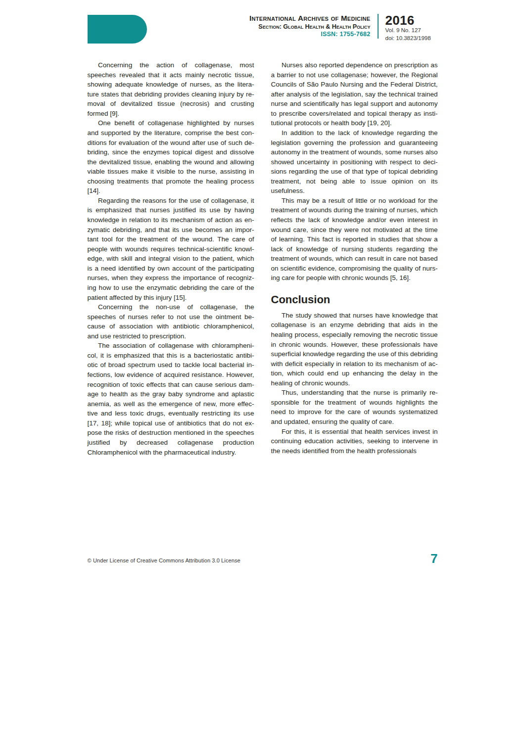International Archives of Medicine
Section: Global Health & Health Policy
ISSN: 1755-7682
2016
Vol. 9 No. 127
doi: 10.3823/1998
Concerning the action of collagenase, most speeches revealed that it acts mainly necrotic tissue, showing adequate knowledge of nurses, as the literature states that debriding provides cleaning injury by removal of devitalized tissue (necrosis) and crusting formed [9].
One benefit of collagenase highlighted by nurses and supported by the literature, comprise the best conditions for evaluation of the wound after use of such debriding, since the enzymes topical digest and dissolve the devitalized tissue, enabling the wound and allowing viable tissues make it visible to the nurse, assisting in choosing treatments that promote the healing process [14].
Regarding the reasons for the use of collagenase, it is emphasized that nurses justified its use by having knowledge in relation to its mechanism of action as enzymatic debriding, and that its use becomes an important tool for the treatment of the wound. The care of people with wounds requires technical-scientific knowledge, with skill and integral vision to the patient, which is a need identified by own account of the participating nurses, when they express the importance of recognizing how to use the enzymatic debriding the care of the patient affected by this injury [15].
Concerning the non-use of collagenase, the speeches of nurses refer to not use the ointment because of association with antibiotic chloramphenicol, and use restricted to prescription.
The association of collagenase with chloramphenicol, it is emphasized that this is a bacteriostatic antibiotic of broad spectrum used to tackle local bacterial infections, low evidence of acquired resistance. However, recognition of toxic effects that can cause serious damage to health as the gray baby syndrome and aplastic anemia, as well as the emergence of new, more effective and less toxic drugs, eventually restricting its use [17, 18]; while topical use of antibiotics that do not expose the risks of destruction mentioned in the speeches justified by decreased collagenase production Chloramphenicol with the pharmaceutical industry.
Nurses also reported dependence on prescription as a barrier to not use collagenase; however, the Regional Councils of São Paulo Nursing and the Federal District, after analysis of the legislation, say the technical trained nurse and scientifically has legal support and autonomy to prescribe covers/related and topical therapy as institutional protocols or health body [19, 20].
In addition to the lack of knowledge regarding the legislation governing the profession and guaranteeing autonomy in the treatment of wounds, some nurses also showed uncertainty in positioning with respect to decisions regarding the use of that type of topical debriding treatment, not being able to issue opinion on its usefulness.
This may be a result of little or no workload for the treatment of wounds during the training of nurses, which reflects the lack of knowledge and/or even interest in wound care, since they were not motivated at the time of learning. This fact is reported in studies that show a lack of knowledge of nursing students regarding the treatment of wounds, which can result in care not based on scientific evidence, compromising the quality of nursing care for people with chronic wounds [5, 16].
Conclusion
The study showed that nurses have knowledge that collagenase is an enzyme debriding that aids in the healing process, especially removing the necrotic tissue in chronic wounds. However, these professionals have superficial knowledge regarding the use of this debriding with deficit especially in relation to its mechanism of action, which could end up enhancing the delay in the healing of chronic wounds.
Thus, understanding that the nurse is primarily responsible for the treatment of wounds highlights the need to improve for the care of wounds systematized and updated, ensuring the quality of care.
For this, it is essential that health services invest in continuing education activities, seeking to intervene in the needs identified from the health professionals
© Under License of Creative Commons Attribution 3.0 License
7